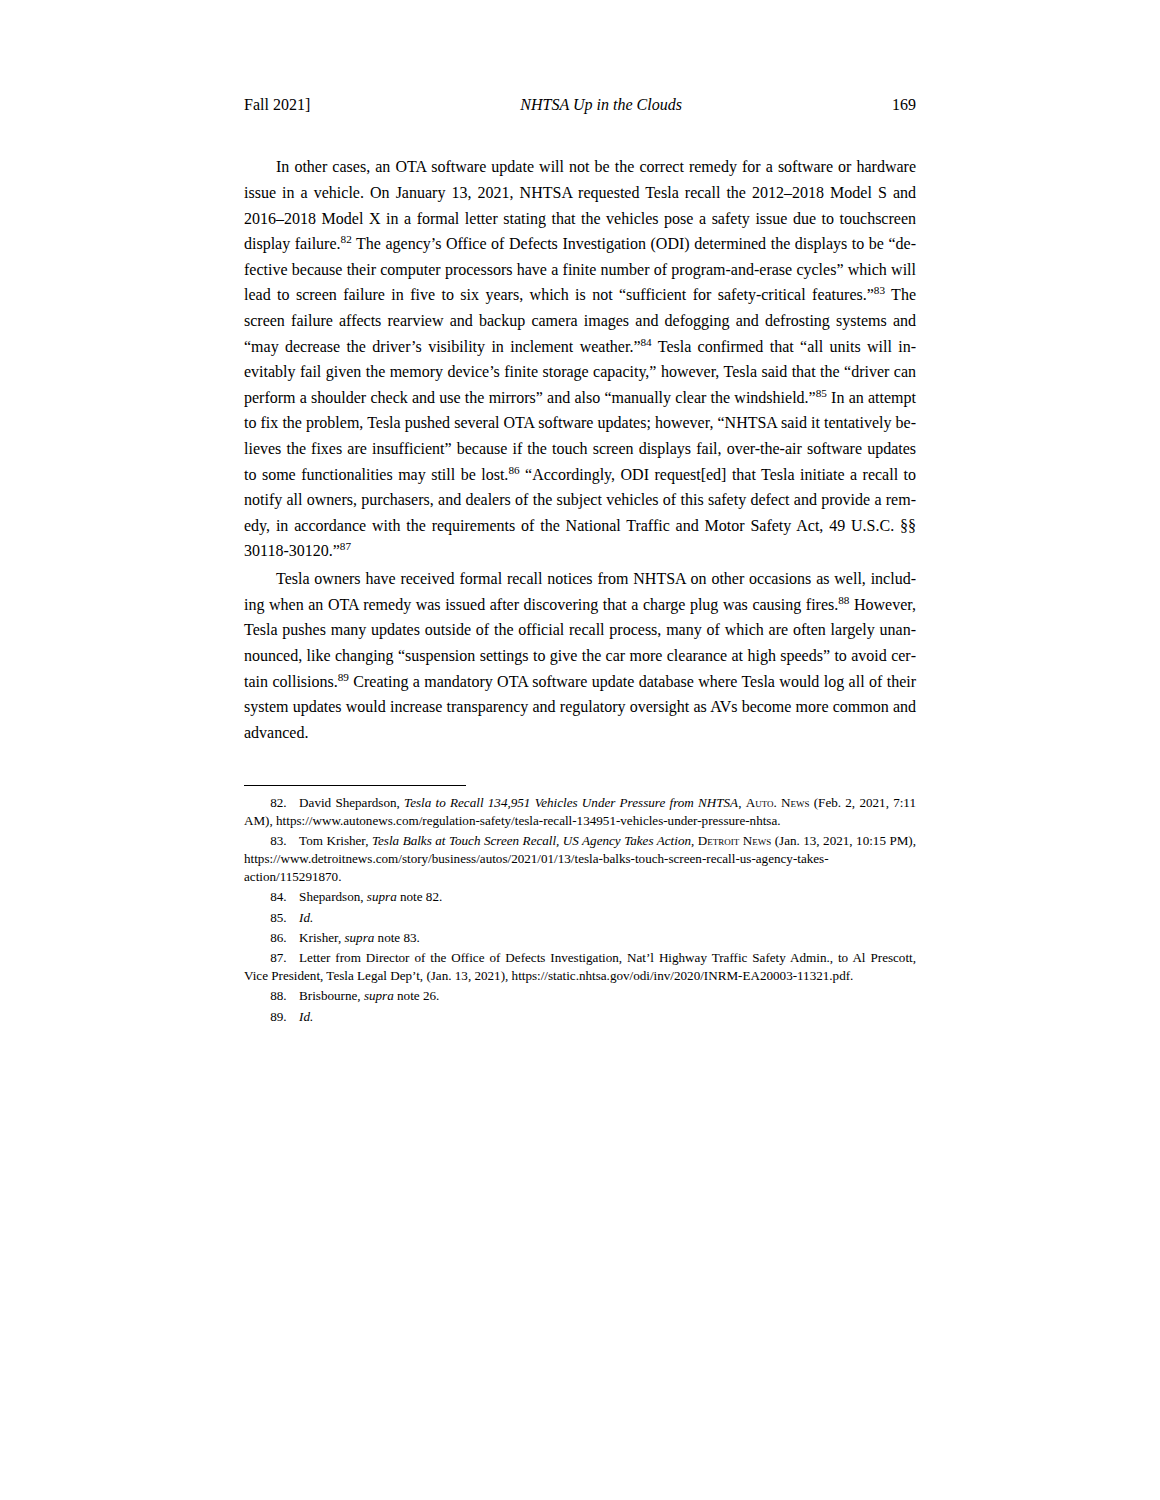Fall 2021] NHTSA Up in the Clouds 169
In other cases, an OTA software update will not be the correct remedy for a software or hardware issue in a vehicle. On January 13, 2021, NHTSA requested Tesla recall the 2012–2018 Model S and 2016–2018 Model X in a formal letter stating that the vehicles pose a safety issue due to touchscreen display failure.82 The agency’s Office of Defects Investigation (ODI) determined the displays to be “defective because their computer processors have a finite number of program-and-erase cycles” which will lead to screen failure in five to six years, which is not “sufficient for safety-critical features.”83 The screen failure affects rearview and backup camera images and defogging and defrosting systems and “may decrease the driver’s visibility in inclement weather.”84 Tesla confirmed that “all units will inevitably fail given the memory device’s finite storage capacity,” however, Tesla said that the “driver can perform a shoulder check and use the mirrors” and also “manually clear the windshield.”85 In an attempt to fix the problem, Tesla pushed several OTA software updates; however, “NHTSA said it tentatively believes the fixes are insufficient” because if the touch screen displays fail, over-the-air software updates to some functionalities may still be lost.86 “Accordingly, ODI request[ed] that Tesla initiate a recall to notify all owners, purchasers, and dealers of the subject vehicles of this safety defect and provide a remedy, in accordance with the requirements of the National Traffic and Motor Safety Act, 49 U.S.C. §§ 30118-30120.”87
Tesla owners have received formal recall notices from NHTSA on other occasions as well, including when an OTA remedy was issued after discovering that a charge plug was causing fires.88 However, Tesla pushes many updates outside of the official recall process, many of which are often largely unannounced, like changing “suspension settings to give the car more clearance at high speeds” to avoid certain collisions.89 Creating a mandatory OTA software update database where Tesla would log all of their system updates would increase transparency and regulatory oversight as AVs become more common and advanced.
82. David Shepardson, Tesla to Recall 134,951 Vehicles Under Pressure from NHTSA, Auto. News (Feb. 2, 2021, 7:11 AM), https://www.autonews.com/regulation-safety/tesla-recall-134951-vehicles-under-pressure-nhtsa.
83. Tom Krisher, Tesla Balks at Touch Screen Recall, US Agency Takes Action, Detroit News (Jan. 13, 2021, 10:15 PM), https://www.detroitnews.com/story/business/autos/2021/01/13/tesla-balks-touch-screen-recall-us-agency-takes-action/115291870.
84. Shepardson, supra note 82.
85. Id.
86. Krisher, supra note 83.
87. Letter from Director of the Office of Defects Investigation, Nat’l Highway Traffic Safety Admin., to Al Prescott, Vice President, Tesla Legal Dep’t, (Jan. 13, 2021), https://static.nhtsa.gov/odi/inv/2020/INRM-EA20003-11321.pdf.
88. Brisbourne, supra note 26.
89. Id.